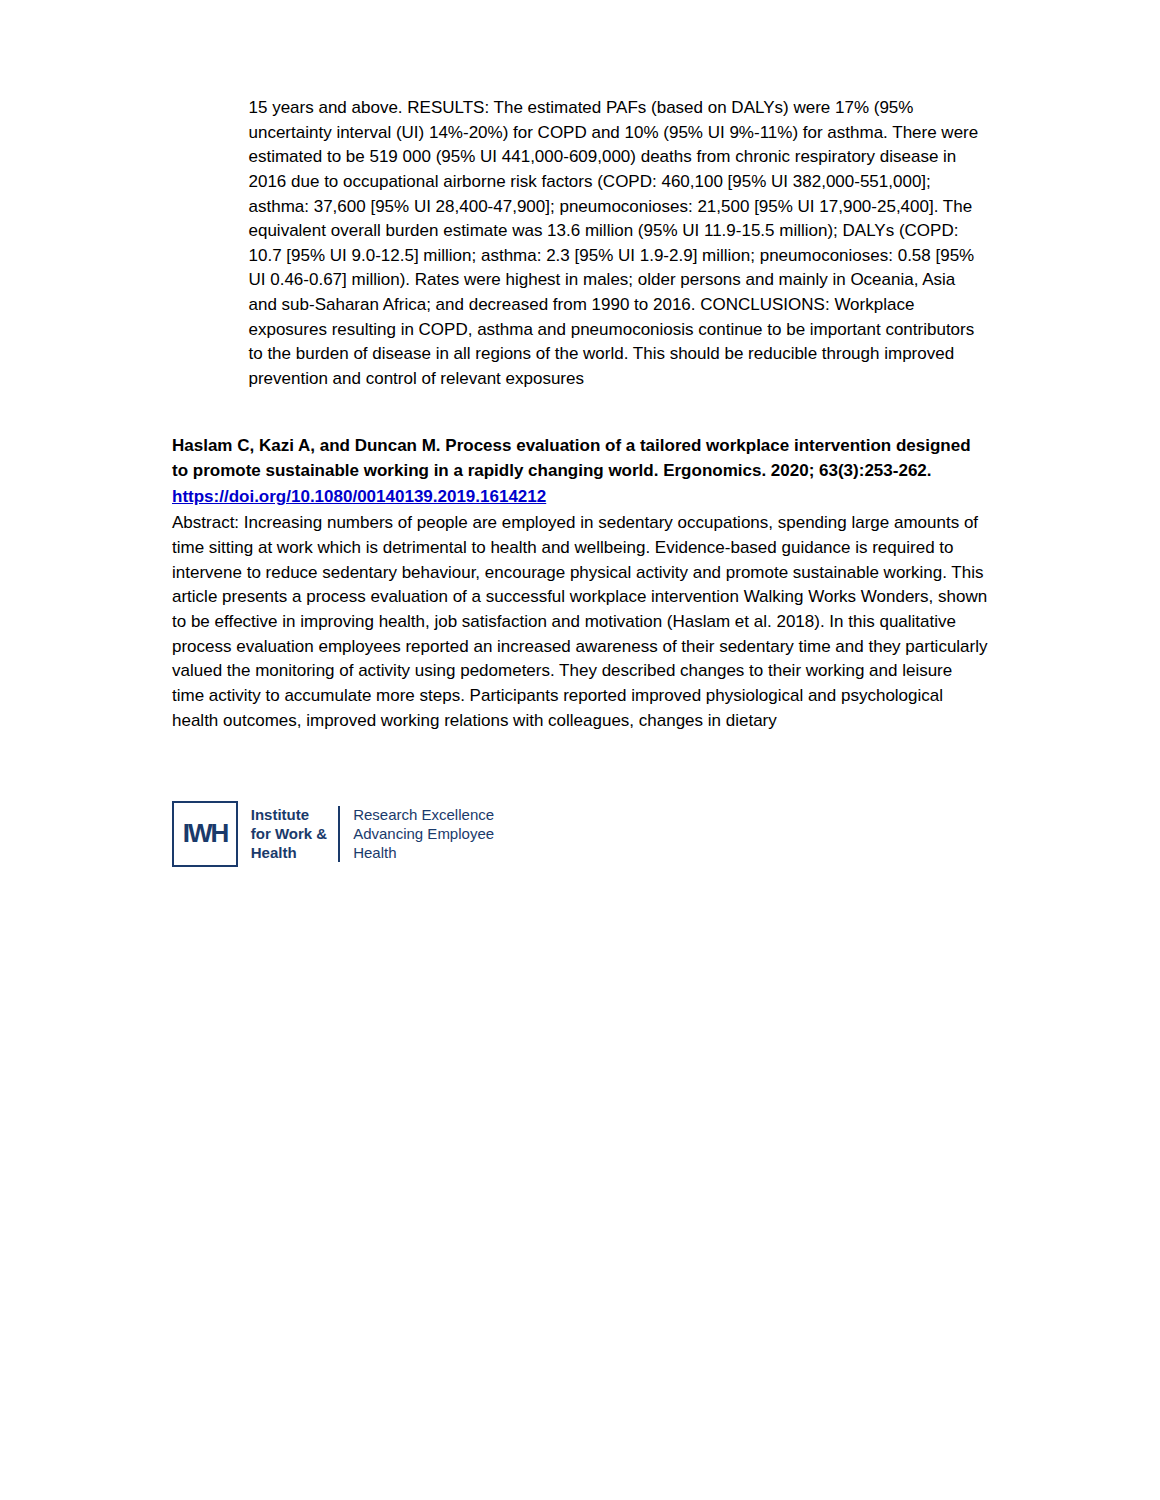15 years and above. RESULTS: The estimated PAFs (based on DALYs) were 17% (95% uncertainty interval (UI) 14%-20%) for COPD and 10% (95% UI 9%-11%) for asthma. There were estimated to be 519 000 (95% UI 441,000-609,000) deaths from chronic respiratory disease in 2016 due to occupational airborne risk factors (COPD: 460,100 [95% UI 382,000-551,000]; asthma: 37,600 [95% UI 28,400-47,900]; pneumoconioses: 21,500 [95% UI 17,900-25,400]. The equivalent overall burden estimate was 13.6 million (95% UI 11.9-15.5 million); DALYs (COPD: 10.7 [95% UI 9.0-12.5] million; asthma: 2.3 [95% UI 1.9-2.9] million; pneumoconioses: 0.58 [95% UI 0.46-0.67] million). Rates were highest in males; older persons and mainly in Oceania, Asia and sub-Saharan Africa; and decreased from 1990 to 2016. CONCLUSIONS: Workplace exposures resulting in COPD, asthma and pneumoconiosis continue to be important contributors to the burden of disease in all regions of the world. This should be reducible through improved prevention and control of relevant exposures
Haslam C, Kazi A, and Duncan M. Process evaluation of a tailored workplace intervention designed to promote sustainable working in a rapidly changing world. Ergonomics. 2020; 63(3):253-262.
https://doi.org/10.1080/00140139.2019.1614212
Abstract: Increasing numbers of people are employed in sedentary occupations, spending large amounts of time sitting at work which is detrimental to health and wellbeing. Evidence-based guidance is required to intervene to reduce sedentary behaviour, encourage physical activity and promote sustainable working. This article presents a process evaluation of a successful workplace intervention Walking Works Wonders, shown to be effective in improving health, job satisfaction and motivation (Haslam et al. 2018). In this qualitative process evaluation employees reported an increased awareness of their sedentary time and they particularly valued the monitoring of activity using pedometers. They described changes to their working and leisure time activity to accumulate more steps. Participants reported improved physiological and psychological health outcomes, improved working relations with colleagues, changes in dietary
IWH
Institute
for Work &
Health
Research Excellence
Advancing Employee
Health